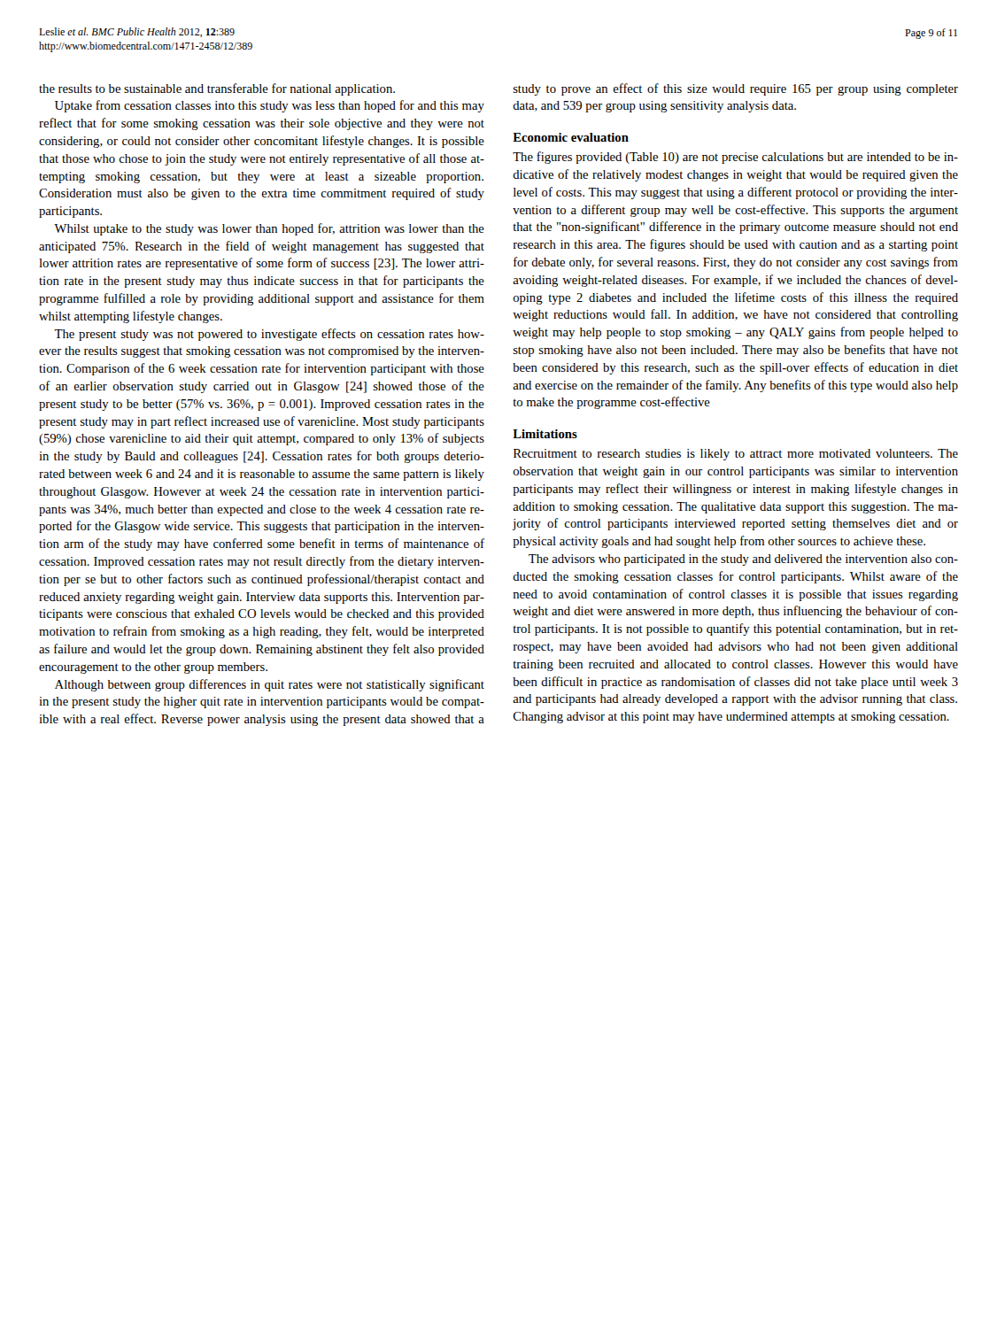Leslie et al. BMC Public Health 2012, 12:389
http://www.biomedcentral.com/1471-2458/12/389
Page 9 of 11
the results to be sustainable and transferable for national application.
Uptake from cessation classes into this study was less than hoped for and this may reflect that for some smoking cessation was their sole objective and they were not considering, or could not consider other concomitant lifestyle changes. It is possible that those who chose to join the study were not entirely representative of all those attempting smoking cessation, but they were at least a sizeable proportion. Consideration must also be given to the extra time commitment required of study participants.
Whilst uptake to the study was lower than hoped for, attrition was lower than the anticipated 75%. Research in the field of weight management has suggested that lower attrition rates are representative of some form of success [23]. The lower attrition rate in the present study may thus indicate success in that for participants the programme fulfilled a role by providing additional support and assistance for them whilst attempting lifestyle changes.
The present study was not powered to investigate effects on cessation rates however the results suggest that smoking cessation was not compromised by the intervention. Comparison of the 6 week cessation rate for intervention participant with those of an earlier observation study carried out in Glasgow [24] showed those of the present study to be better (57% vs. 36%, p = 0.001). Improved cessation rates in the present study may in part reflect increased use of varenicline. Most study participants (59%) chose varenicline to aid their quit attempt, compared to only 13% of subjects in the study by Bauld and colleagues [24]. Cessation rates for both groups deteriorated between week 6 and 24 and it is reasonable to assume the same pattern is likely throughout Glasgow. However at week 24 the cessation rate in intervention participants was 34%, much better than expected and close to the week 4 cessation rate reported for the Glasgow wide service. This suggests that participation in the intervention arm of the study may have conferred some benefit in terms of maintenance of cessation. Improved cessation rates may not result directly from the dietary intervention per se but to other factors such as continued professional/therapist contact and reduced anxiety regarding weight gain. Interview data supports this. Intervention participants were conscious that exhaled CO levels would be checked and this provided motivation to refrain from smoking as a high reading, they felt, would be interpreted as failure and would let the group down. Remaining abstinent they felt also provided encouragement to the other group members.
Although between group differences in quit rates were not statistically significant in the present study the higher quit rate in intervention participants would be compatible with a real effect. Reverse power analysis using the present data showed that a study to prove an effect of this size would require 165 per group using completer data, and 539 per group using sensitivity analysis data.
Economic evaluation
The figures provided (Table 10) are not precise calculations but are intended to be indicative of the relatively modest changes in weight that would be required given the level of costs. This may suggest that using a different protocol or providing the intervention to a different group may well be cost-effective. This supports the argument that the "non-significant" difference in the primary outcome measure should not end research in this area. The figures should be used with caution and as a starting point for debate only, for several reasons. First, they do not consider any cost savings from avoiding weight-related diseases. For example, if we included the chances of developing type 2 diabetes and included the lifetime costs of this illness the required weight reductions would fall. In addition, we have not considered that controlling weight may help people to stop smoking – any QALY gains from people helped to stop smoking have also not been included. There may also be benefits that have not been considered by this research, such as the spill-over effects of education in diet and exercise on the remainder of the family. Any benefits of this type would also help to make the programme cost-effective
Limitations
Recruitment to research studies is likely to attract more motivated volunteers. The observation that weight gain in our control participants was similar to intervention participants may reflect their willingness or interest in making lifestyle changes in addition to smoking cessation. The qualitative data support this suggestion. The majority of control participants interviewed reported setting themselves diet and or physical activity goals and had sought help from other sources to achieve these.
The advisors who participated in the study and delivered the intervention also conducted the smoking cessation classes for control participants. Whilst aware of the need to avoid contamination of control classes it is possible that issues regarding weight and diet were answered in more depth, thus influencing the behaviour of control participants. It is not possible to quantify this potential contamination, but in retrospect, may have been avoided had advisors who had not been given additional training been recruited and allocated to control classes. However this would have been difficult in practice as randomisation of classes did not take place until week 3 and participants had already developed a rapport with the advisor running that class. Changing advisor at this point may have undermined attempts at smoking cessation.